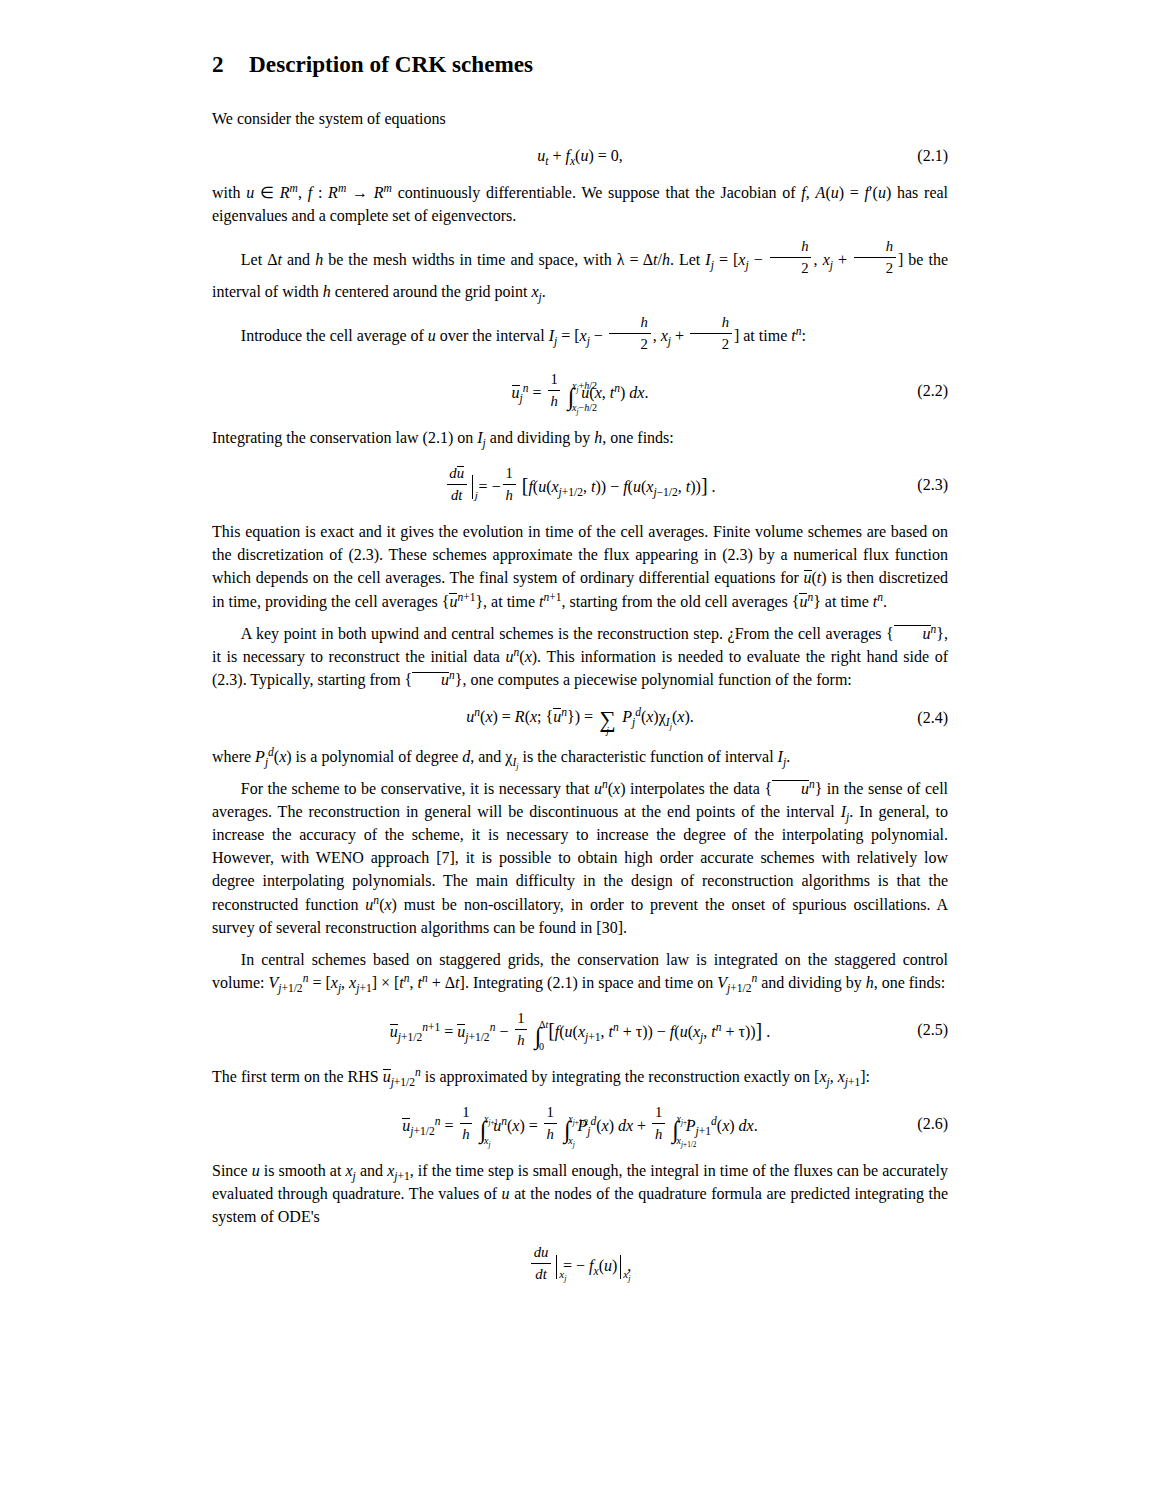2 Description of CRK schemes
We consider the system of equations
ut + fx(u) = 0, (2.1)
with u ∈ Rm, f : Rm → Rm continuously differentiable. We suppose that the Jacobian of f, A(u) = f′(u) has real eigenvalues and a complete set of eigenvectors.
Let Δt and h be the mesh widths in time and space, with λ = Δt/h. Let Ij = [xj − h 2, xj + h 2] be the interval of width h centered around the grid point xj.
Introduce the cell average of u over the interval Ij = [xj − h 2, xj + h 2] at time tn:
ujn = 1 h ∫xj+h/2 xj−h/2 u(x, tn) dx. (2.2)
Integrating the conservation law (2.1) on Ij and dividing by h, one finds:
du dt j = −1 h [f(u(xj+1/2, t)) − f(u(xj−1/2, t))] . (2.3)
This equation is exact and it gives the evolution in time of the cell averages. Finite volume schemes are based on the discretization of (2.3). These schemes approximate the flux appearing in (2.3) by a numerical flux function which depends on the cell averages. The final system of ordinary differential equations for u(t) is then discretized in time, providing the cell averages {un+1}, at time tn+1, starting from the old cell averages {un} at time tn.
A key point in both upwind and central schemes is the reconstruction step. ¿From the cell averages {un}, it is necessary to reconstruct the initial data un(x). This information is needed to evaluate the right hand side of (2.3). Typically, starting from {un}, one computes a piecewise polynomial function of the form:
un(x) = R(x; {un}) = ∑j Pjd(x)χIj(x). (2.4)
where Pjd(x) is a polynomial of degree d, and χIj is the characteristic function of interval Ij.
For the scheme to be conservative, it is necessary that un(x) interpolates the data {un} in the sense of cell averages. The reconstruction in general will be discontinuous at the end points of the interval Ij. In general, to increase the accuracy of the scheme, it is necessary to increase the degree of the interpolating polynomial. However, with WENO approach [7], it is possible to obtain high order accurate schemes with relatively low degree interpolating polynomials. The main difficulty in the design of reconstruction algorithms is that the reconstructed function un(x) must be non-oscillatory, in order to prevent the onset of spurious oscillations. A survey of several reconstruction algorithms can be found in [30].
In central schemes based on staggered grids, the conservation law is integrated on the staggered control volume: Vj+1/2n = [xj, xj+1] × [tn, tn + Δt]. Integrating (2.1) in space and time on Vj+1/2n and dividing by h, one finds:
uj+1/2n+1 = uj+1/2n − 1 h ∫Δt 0 [f(u(xj+1, tn + τ)) − f(u(xj, tn + τ))] . (2.5)
The first term on the RHS uj+1/2n is approximated by integrating the reconstruction exactly on [xj, xj+1]:
uj+1/2n = 1 h ∫xj+1 xj un(x) = 1 h ∫xj+1/2 xj Pjd(x) dx + 1 h ∫xj+1 xj+1/2 Pj+1d(x) dx. (2.6)
Since u is smooth at xj and xj+1, if the time step is small enough, the integral in time of the fluxes can be accurately evaluated through quadrature. The values of u at the nodes of the quadrature formula are predicted integrating the system of ODE's
du dt xj = − fx(u)xj ,